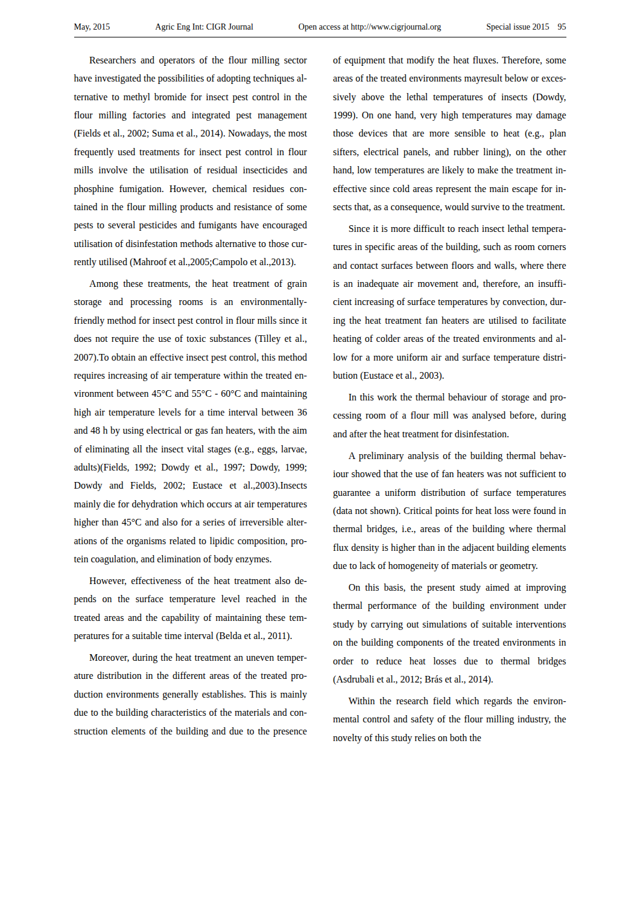May, 2015 Agric Eng Int: CIGR Journal Open access at http://www.cigrjournal.org Special issue 2015 95
Researchers and operators of the flour milling sector have investigated the possibilities of adopting techniques alternative to methyl bromide for insect pest control in the flour milling factories and integrated pest management (Fields et al., 2002; Suma et al., 2014). Nowadays, the most frequently used treatments for insect pest control in flour mills involve the utilisation of residual insecticides and phosphine fumigation. However, chemical residues contained in the flour milling products and resistance of some pests to several pesticides and fumigants have encouraged utilisation of disinfestation methods alternative to those currently utilised (Mahroof et al.,2005;Campolo et al.,2013).
Among these treatments, the heat treatment of grain storage and processing rooms is an environmentally-friendly method for insect pest control in flour mills since it does not require the use of toxic substances (Tilley et al., 2007).To obtain an effective insect pest control, this method requires increasing of air temperature within the treated environment between 45°C and 55°C - 60°C and maintaining high air temperature levels for a time interval between 36 and 48 h by using electrical or gas fan heaters, with the aim of eliminating all the insect vital stages (e.g., eggs, larvae, adults)(Fields, 1992; Dowdy et al., 1997; Dowdy, 1999; Dowdy and Fields, 2002; Eustace et al.,2003).Insects mainly die for dehydration which occurs at air temperatures higher than 45°C and also for a series of irreversible alterations of the organisms related to lipidic composition, protein coagulation, and elimination of body enzymes.
However, effectiveness of the heat treatment also depends on the surface temperature level reached in the treated areas and the capability of maintaining these temperatures for a suitable time interval (Belda et al., 2011).
Moreover, during the heat treatment an uneven temperature distribution in the different areas of the treated production environments generally establishes. This is mainly due to the building characteristics of the materials and construction elements of the building and due to the presence of equipment that modify the heat fluxes. Therefore, some areas of the treated environments mayresult below or excessively above the lethal temperatures of insects (Dowdy, 1999). On one hand, very high temperatures may damage those devices that are more sensible to heat (e.g., plan sifters, electrical panels, and rubber lining), on the other hand, low temperatures are likely to make the treatment ineffective since cold areas represent the main escape for insects that, as a consequence, would survive to the treatment.
Since it is more difficult to reach insect lethal temperatures in specific areas of the building, such as room corners and contact surfaces between floors and walls, where there is an inadequate air movement and, therefore, an insufficient increasing of surface temperatures by convection, during the heat treatment fan heaters are utilised to facilitate heating of colder areas of the treated environments and allow for a more uniform air and surface temperature distribution (Eustace et al., 2003).
In this work the thermal behaviour of storage and processing room of a flour mill was analysed before, during and after the heat treatment for disinfestation.
A preliminary analysis of the building thermal behaviour showed that the use of fan heaters was not sufficient to guarantee a uniform distribution of surface temperatures (data not shown). Critical points for heat loss were found in thermal bridges, i.e., areas of the building where thermal flux density is higher than in the adjacent building elements due to lack of homogeneity of materials or geometry.
On this basis, the present study aimed at improving thermal performance of the building environment under study by carrying out simulations of suitable interventions on the building components of the treated environments in order to reduce heat losses due to thermal bridges (Asdrubali et al., 2012; Brás et al., 2014).
Within the research field which regards the environmental control and safety of the flour milling industry, the novelty of this study relies on both the